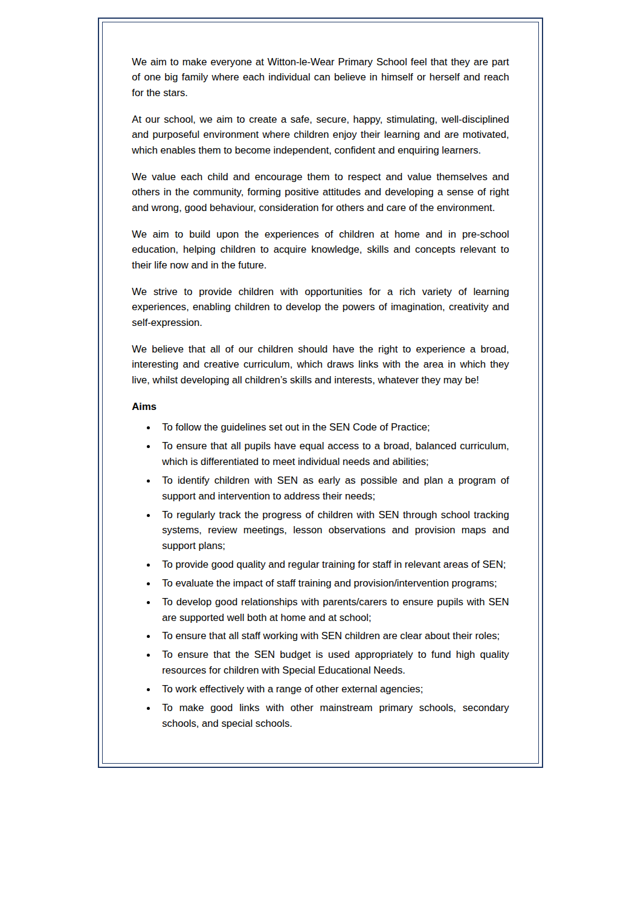We aim to make everyone at Witton-le-Wear Primary School feel that they are part of one big family where each individual can believe in himself or herself and reach for the stars.
At our school, we aim to create a safe, secure, happy, stimulating, well-disciplined and purposeful environment where children enjoy their learning and are motivated, which enables them to become independent, confident and enquiring learners.
We value each child and encourage them to respect and value themselves and others in the community, forming positive attitudes and developing a sense of right and wrong, good behaviour, consideration for others and care of the environment.
We aim to build upon the experiences of children at home and in pre-school education, helping children to acquire knowledge, skills and concepts relevant to their life now and in the future.
We strive to provide children with opportunities for a rich variety of learning experiences, enabling children to develop the powers of imagination, creativity and self-expression.
We believe that all of our children should have the right to experience a broad, interesting and creative curriculum, which draws links with the area in which they live, whilst developing all children’s skills and interests, whatever they may be!
Aims
To follow the guidelines set out in the SEN Code of Practice;
To ensure that all pupils have equal access to a broad, balanced curriculum, which is differentiated to meet individual needs and abilities;
To identify children with SEN as early as possible and plan a program of support and intervention to address their needs;
To regularly track the progress of children with SEN through school tracking systems, review meetings, lesson observations and provision maps and support plans;
To provide good quality and regular training for staff in relevant areas of SEN;
To evaluate the impact of staff training and provision/intervention programs;
To develop good relationships with parents/carers to ensure pupils with SEN are supported well both at home and at school;
To ensure that all staff working with SEN children are clear about their roles;
To ensure that the SEN budget is used appropriately to fund high quality resources for children with Special Educational Needs.
To work effectively with a range of other external agencies;
To make good links with other mainstream primary schools, secondary schools, and special schools.